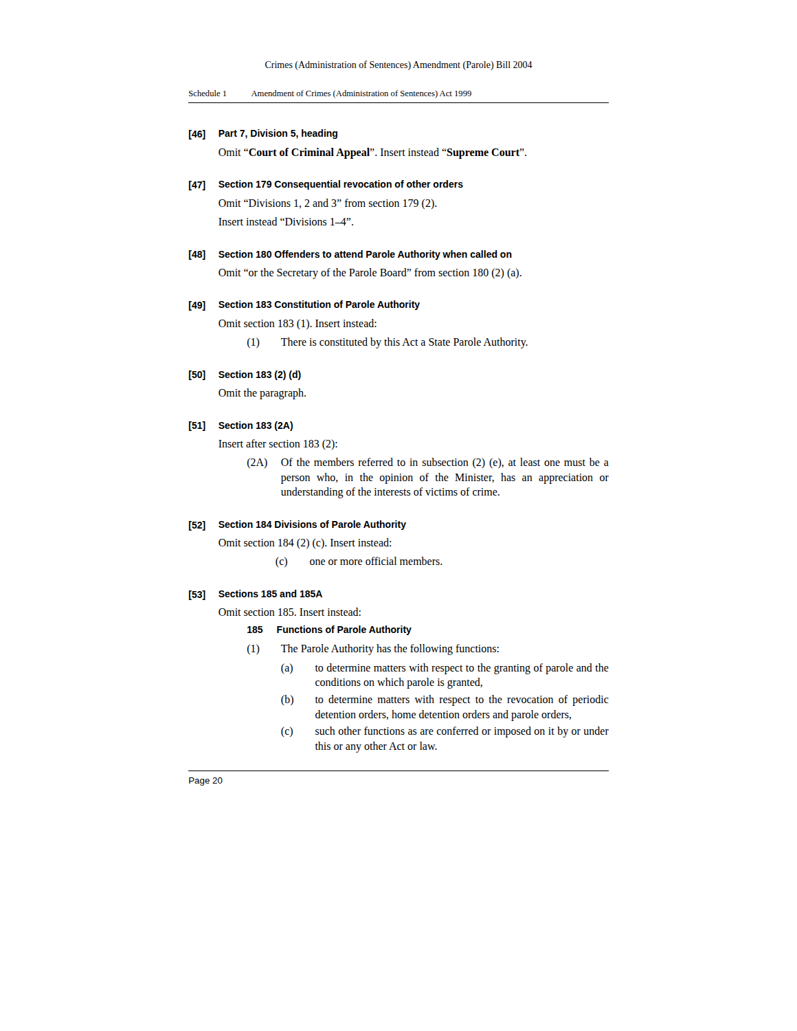Crimes (Administration of Sentences) Amendment (Parole) Bill 2004
Schedule 1
Amendment of Crimes (Administration of Sentences) Act 1999
[46]
Part 7, Division 5, heading
Omit “Court of Criminal Appeal”. Insert instead “Supreme Court”.
[47]
Section 179 Consequential revocation of other orders
Omit “Divisions 1, 2 and 3” from section 179 (2).
Insert instead “Divisions 1–4”.
[48]
Section 180 Offenders to attend Parole Authority when called on
Omit “or the Secretary of the Parole Board” from section 180 (2) (a).
[49]
Section 183 Constitution of Parole Authority
Omit section 183 (1). Insert instead:
(1)
There is constituted by this Act a State Parole Authority.
[50]
Section 183 (2) (d)
Omit the paragraph.
[51]
Section 183 (2A)
Insert after section 183 (2):
(2A)
Of the members referred to in subsection (2) (e), at least one must be a person who, in the opinion of the Minister, has an appreciation or understanding of the interests of victims of crime.
[52]
Section 184 Divisions of Parole Authority
Omit section 184 (2) (c). Insert instead:
(c)
one or more official members.
[53]
Sections 185 and 185A
Omit section 185. Insert instead:
185
Functions of Parole Authority
(1)
The Parole Authority has the following functions:
(a)
to determine matters with respect to the granting of parole and the conditions on which parole is granted,
(b)
to determine matters with respect to the revocation of periodic detention orders, home detention orders and parole orders,
(c)
such other functions as are conferred or imposed on it by or under this or any other Act or law.
Page 20